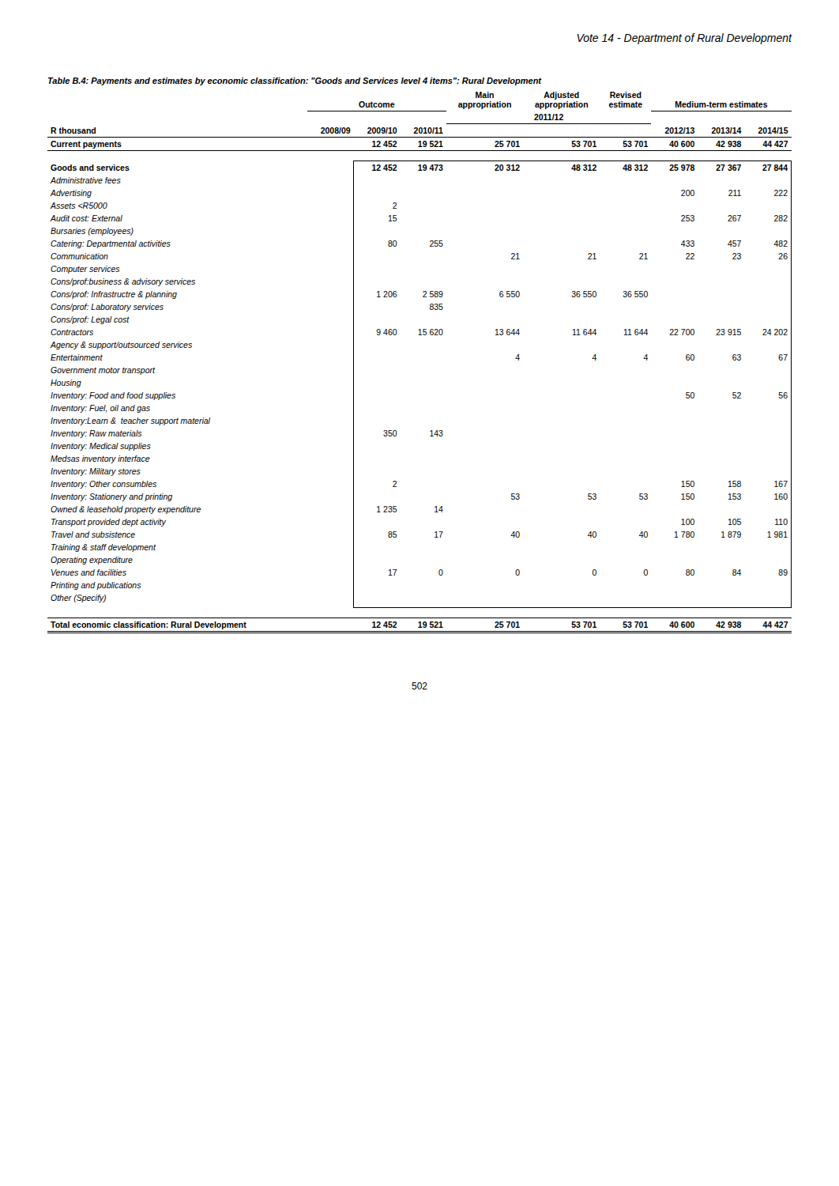Vote 14 - Department of Rural Development
Table B.4: Payments and estimates by economic classification: "Goods and Services level 4 items": Rural Development
| | Outcome | Main appropriation | Adjusted appropriation | Revised estimate | Medium-term estimates |
| --- | --- | --- | --- | --- | --- |
| | | | | 2011/12 | | | |
| R thousand | 2008/09 | 2009/10 | 2010/11 | | | | 2012/13 | 2013/14 | 2014/15 |
| Current payments | | 12 452 | 19 521 | 25 701 | 53 701 | 53 701 | 40 600 | 42 938 | 44 427 |
| Goods and services | | 12 452 | 19 473 | 20 312 | 48 312 | 48 312 | 25 978 | 27 367 | 27 844 |
| Administrative fees | | | | | | | | | |
| Advertising | | | | | | | 200 | 211 | 222 |
| Assets <R5000 | | 2 | | | | | | | |
| Audit cost: External | | 15 | | | | | 253 | 267 | 282 |
| Bursaries (employees) | | | | | | | | | |
| Catering: Departmental activities | | 80 | 255 | | | | 433 | 457 | 482 |
| Communication | | | | 21 | 21 | 21 | 22 | 23 | 26 |
| Computer services | | | | | | | | | |
| Cons/prof:business & advisory services | | | | | | | | | |
| Cons/prof: Infrastructre & planning | | 1 206 | 2 589 | 6 550 | 36 550 | 36 550 | | | |
| Cons/prof: Laboratory services | | | 835 | | | | | | |
| Cons/prof: Legal cost | | | | | | | | | |
| Contractors | | 9 460 | 15 620 | 13 644 | 11 644 | 11 644 | 22 700 | 23 915 | 24 202 |
| Agency & support/outsourced services | | | | | | | | | |
| Entertainment | | | | 4 | 4 | 4 | 60 | 63 | 67 |
| Government motor transport | | | | | | | | | |
| Housing | | | | | | | | | |
| Inventory: Food and food supplies | | | | | | | 50 | 52 | 56 |
| Inventory: Fuel, oil and gas | | | | | | | | | |
| Inventory:Learn & teacher support material | | | | | | | | | |
| Inventory: Raw materials | | 350 | 143 | | | | | | |
| Inventory: Medical supplies | | | | | | | | | |
| Medsas inventory interface | | | | | | | | | |
| Inventory: Military stores | | | | | | | | | |
| Inventory: Other consumbles | | 2 | | | | | 150 | 158 | 167 |
| Inventory: Stationery and printing | | | | 53 | 53 | 53 | 150 | 153 | 160 |
| Owned & leasehold property expenditure | | 1 235 | 14 | | | | | | |
| Transport provided dept activity | | | | | | | 100 | 105 | 110 |
| Travel and subsistence | | 85 | 17 | 40 | 40 | 40 | 1 780 | 1 879 | 1 981 |
| Training & staff development | | | | | | | | | |
| Operating expenditure | | | | | | | | | |
| Venues and facilities | | 17 | 0 | 0 | 0 | 0 | 80 | 84 | 89 |
| Printing and publications | | | | | | | | | |
| Other (Specify) | | | | | | | | | |
| Total economic classification: Rural Development | | 12 452 | 19 521 | 25 701 | 53 701 | 53 701 | 40 600 | 42 938 | 44 427 |
502